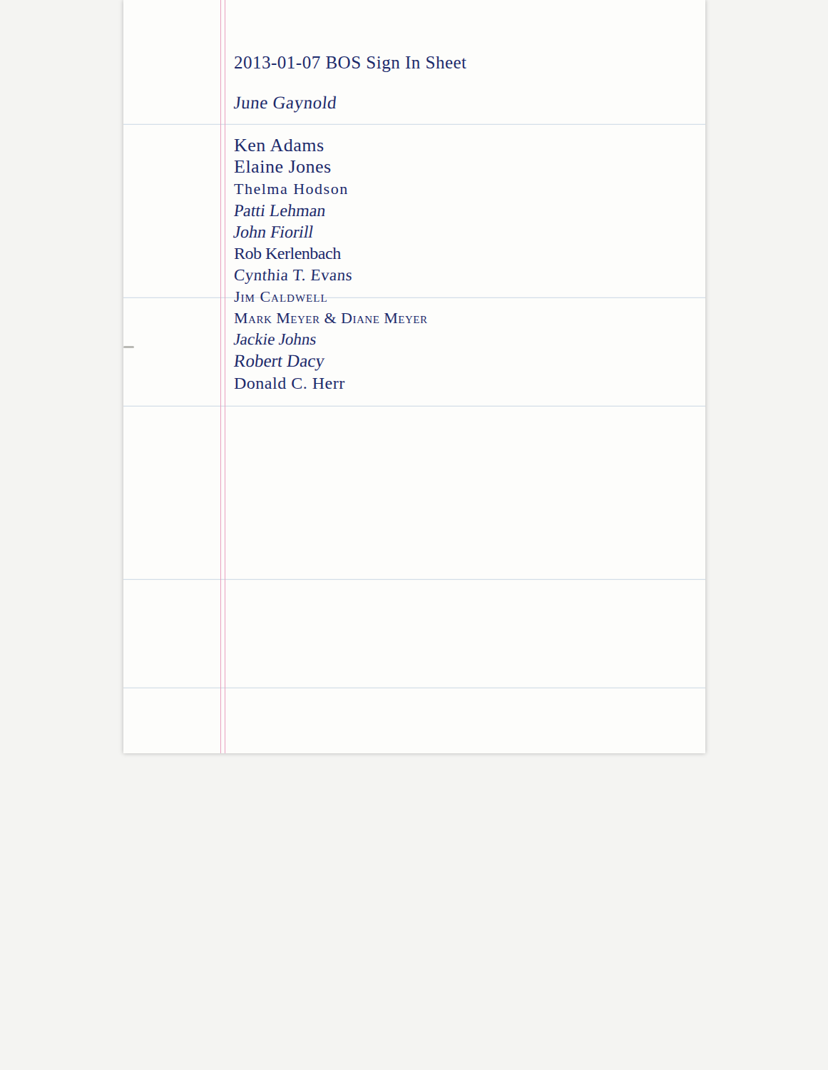2013-01-07 BOS Sign In Sheet
June Gaynold
Ken Adams
Elaine Jones
Thelma Hodson
Patti Lehman
John Fiorill
Rob Kerlenbach
Cynthia T. Evans
Jim Caldwell
Mark Meyer & Diane Meyer
Jackie Johns
Robert Dacy
Donald C. Herr